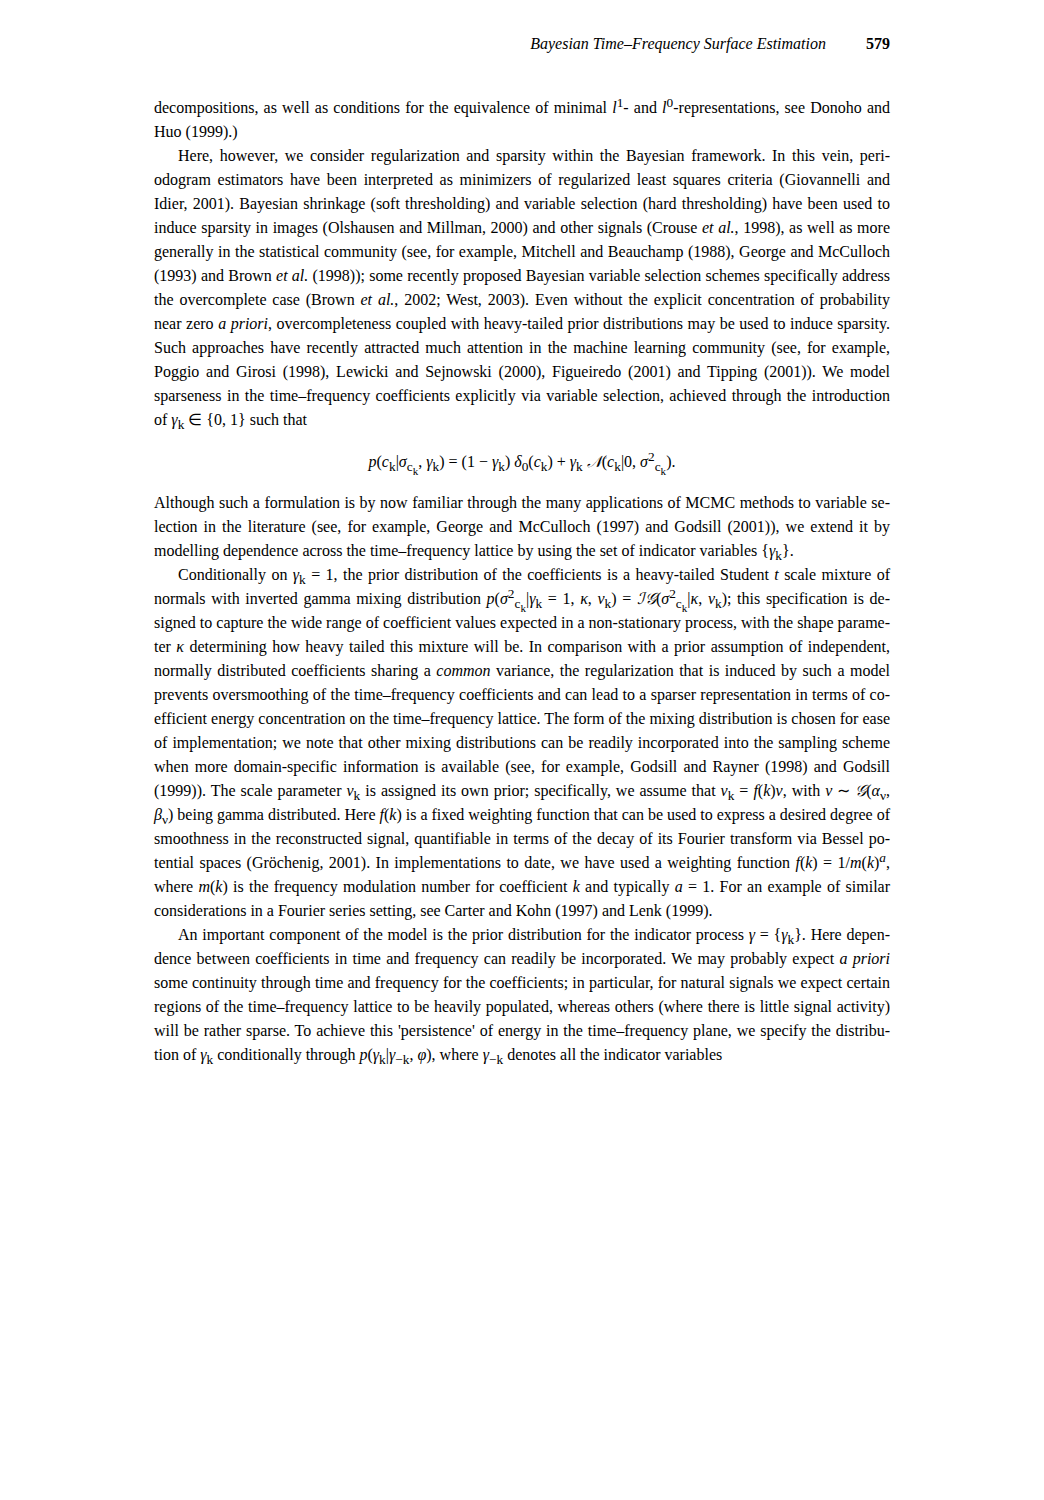Bayesian Time–Frequency Surface Estimation 579
decompositions, as well as conditions for the equivalence of minimal l1- and l0-representations, see Donoho and Huo (1999).)
Here, however, we consider regularization and sparsity within the Bayesian framework. In this vein, periodogram estimators have been interpreted as minimizers of regularized least squares criteria (Giovannelli and Idier, 2001). Bayesian shrinkage (soft thresholding) and variable selection (hard thresholding) have been used to induce sparsity in images (Olshausen and Millman, 2000) and other signals (Crouse et al., 1998), as well as more generally in the statistical community (see, for example, Mitchell and Beauchamp (1988), George and McCulloch (1993) and Brown et al. (1998)); some recently proposed Bayesian variable selection schemes specifically address the overcomplete case (Brown et al., 2002; West, 2003). Even without the explicit concentration of probability near zero a priori, overcompleteness coupled with heavy-tailed prior distributions may be used to induce sparsity. Such approaches have recently attracted much attention in the machine learning community (see, for example, Poggio and Girosi (1998), Lewicki and Sejnowski (2000), Figueiredo (2001) and Tipping (2001)). We model sparseness in the time–frequency coefficients explicitly via variable selection, achieved through the introduction of γk ∈ {0, 1} such that
p(ck|σck, γk) = (1 − γk) δ0(ck) + γk 𝒩(ck|0, σ2ck).
Although such a formulation is by now familiar through the many applications of MCMC methods to variable selection in the literature (see, for example, George and McCulloch (1997) and Godsill (2001)), we extend it by modelling dependence across the time–frequency lattice by using the set of indicator variables {γk}.
Conditionally on γk = 1, the prior distribution of the coefficients is a heavy-tailed Student t scale mixture of normals with inverted gamma mixing distribution p(σ2ck|γk = 1, κ, νk) = ℐ𝒢(σ2ck|κ, νk); this specification is designed to capture the wide range of coefficient values expected in a non-stationary process, with the shape parameter κ determining how heavy tailed this mixture will be. In comparison with a prior assumption of independent, normally distributed coefficients sharing a common variance, the regularization that is induced by such a model prevents oversmoothing of the time–frequency coefficients and can lead to a sparser representation in terms of coefficient energy concentration on the time–frequency lattice. The form of the mixing distribution is chosen for ease of implementation; we note that other mixing distributions can be readily incorporated into the sampling scheme when more domain-specific information is available (see, for example, Godsill and Rayner (1998) and Godsill (1999)). The scale parameter νk is assigned its own prior; specifically, we assume that νk = f(k)ν, with ν ∼ 𝒢(αν, βν) being gamma distributed. Here f(k) is a fixed weighting function that can be used to express a desired degree of smoothness in the reconstructed signal, quantifiable in terms of the decay of its Fourier transform via Bessel potential spaces (Gröchenig, 2001). In implementations to date, we have used a weighting function f(k) = 1/m(k)a, where m(k) is the frequency modulation number for coefficient k and typically a = 1. For an example of similar considerations in a Fourier series setting, see Carter and Kohn (1997) and Lenk (1999).
An important component of the model is the prior distribution for the indicator process γ = {γk}. Here dependence between coefficients in time and frequency can readily be incorporated. We may probably expect a priori some continuity through time and frequency for the coefficients; in particular, for natural signals we expect certain regions of the time–frequency lattice to be heavily populated, whereas others (where there is little signal activity) will be rather sparse. To achieve this 'persistence' of energy in the time–frequency plane, we specify the distribution of γk conditionally through p(γk|γ−k, φ), where γ−k denotes all the indicator variables